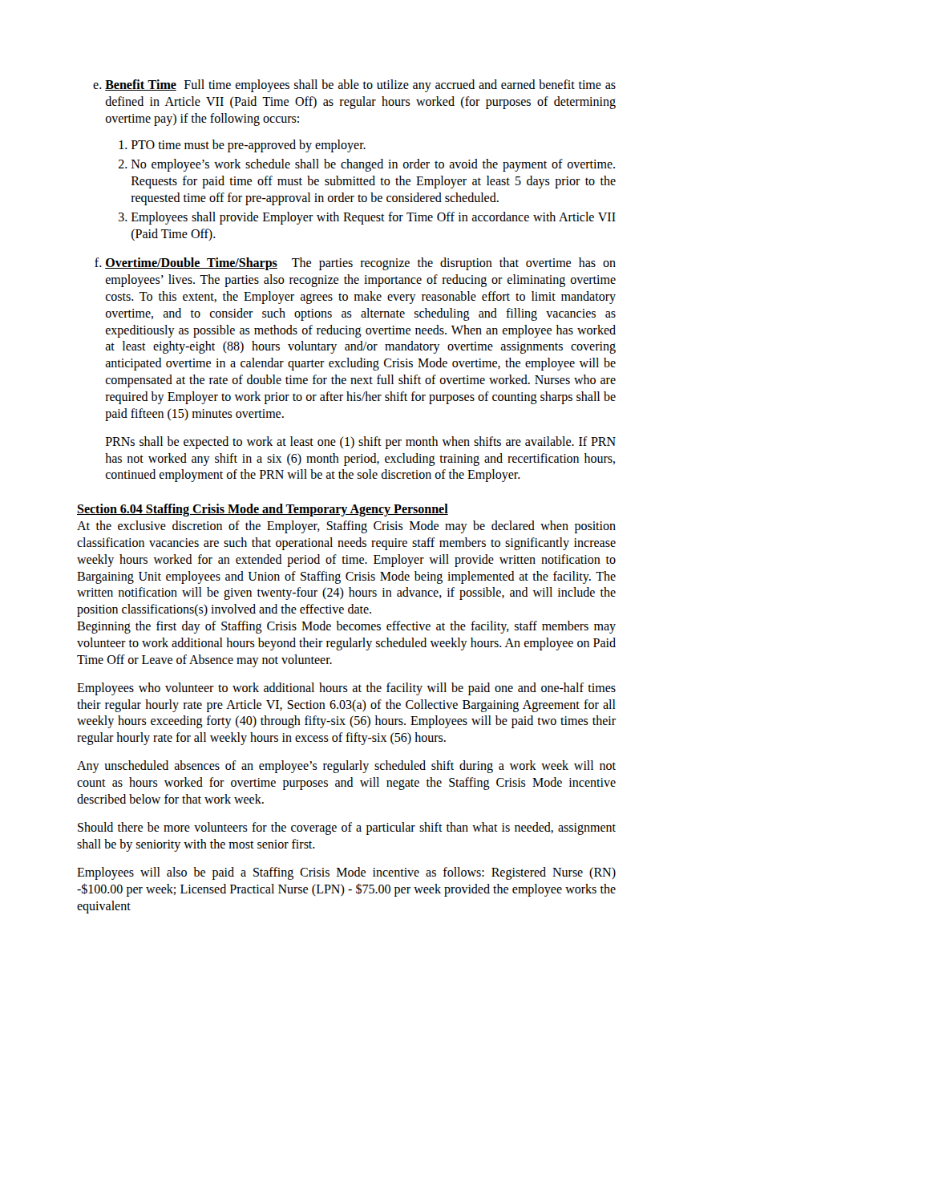Benefit Time Full time employees shall be able to utilize any accrued and earned benefit time as defined in Article VII (Paid Time Off) as regular hours worked (for purposes of determining overtime pay) if the following occurs:
PTO time must be pre-approved by employer.
No employee’s work schedule shall be changed in order to avoid the payment of overtime. Requests for paid time off must be submitted to the Employer at least 5 days prior to the requested time off for pre-approval in order to be considered scheduled.
Employees shall provide Employer with Request for Time Off in accordance with Article VII (Paid Time Off).
Overtime/Double Time/Sharps The parties recognize the disruption that overtime has on employees’ lives. The parties also recognize the importance of reducing or eliminating overtime costs. To this extent, the Employer agrees to make every reasonable effort to limit mandatory overtime, and to consider such options as alternate scheduling and filling vacancies as expeditiously as possible as methods of reducing overtime needs. When an employee has worked at least eighty-eight (88) hours voluntary and/or mandatory overtime assignments covering anticipated overtime in a calendar quarter excluding Crisis Mode overtime, the employee will be compensated at the rate of double time for the next full shift of overtime worked. Nurses who are required by Employer to work prior to or after his/her shift for purposes of counting sharps shall be paid fifteen (15) minutes overtime.
PRNs shall be expected to work at least one (1) shift per month when shifts are available. If PRN has not worked any shift in a six (6) month period, excluding training and recertification hours, continued employment of the PRN will be at the sole discretion of the Employer.
Section 6.04 Staffing Crisis Mode and Temporary Agency Personnel
At the exclusive discretion of the Employer, Staffing Crisis Mode may be declared when position classification vacancies are such that operational needs require staff members to significantly increase weekly hours worked for an extended period of time. Employer will provide written notification to Bargaining Unit employees and Union of Staffing Crisis Mode being implemented at the facility. The written notification will be given twenty-four (24) hours in advance, if possible, and will include the position classifications(s) involved and the effective date.
Beginning the first day of Staffing Crisis Mode becomes effective at the facility, staff members may volunteer to work additional hours beyond their regularly scheduled weekly hours. An employee on Paid Time Off or Leave of Absence may not volunteer.
Employees who volunteer to work additional hours at the facility will be paid one and one-half times their regular hourly rate pre Article VI, Section 6.03(a) of the Collective Bargaining Agreement for all weekly hours exceeding forty (40) through fifty-six (56) hours. Employees will be paid two times their regular hourly rate for all weekly hours in excess of fifty-six (56) hours.
Any unscheduled absences of an employee’s regularly scheduled shift during a work week will not count as hours worked for overtime purposes and will negate the Staffing Crisis Mode incentive described below for that work week.
Should there be more volunteers for the coverage of a particular shift than what is needed, assignment shall be by seniority with the most senior first.
Employees will also be paid a Staffing Crisis Mode incentive as follows: Registered Nurse (RN) -$100.00 per week; Licensed Practical Nurse (LPN) - $75.00 per week provided the employee works the equivalent